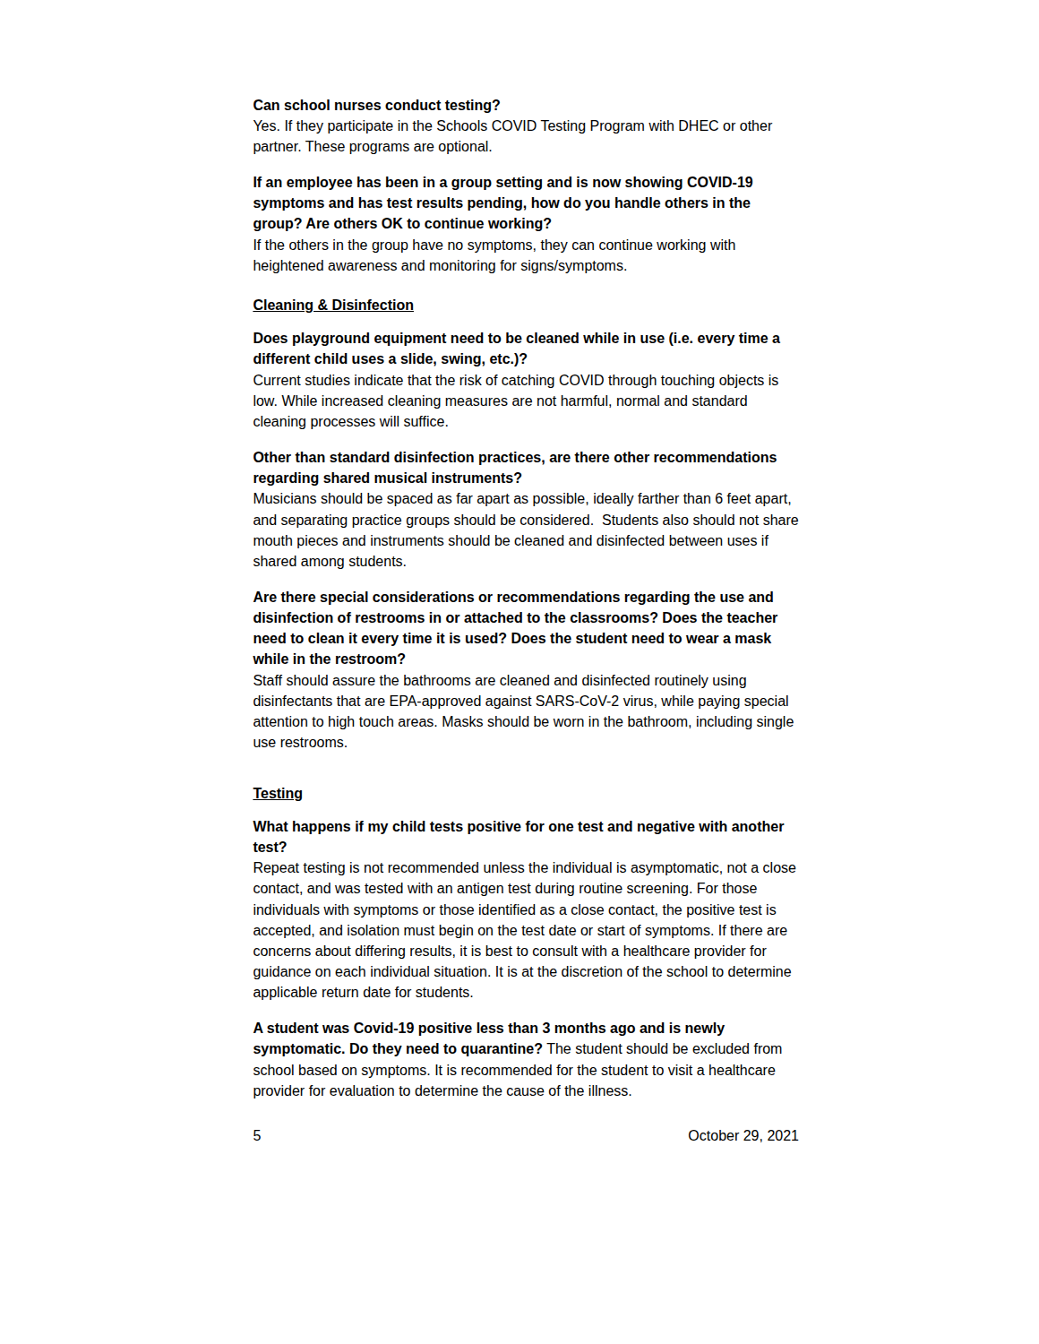Can school nurses conduct testing?
Yes. If they participate in the Schools COVID Testing Program with DHEC or other partner. These programs are optional.
If an employee has been in a group setting and is now showing COVID-19 symptoms and has test results pending, how do you handle others in the group? Are others OK to continue working?
If the others in the group have no symptoms, they can continue working with heightened awareness and monitoring for signs/symptoms.
Cleaning & Disinfection
Does playground equipment need to be cleaned while in use (i.e. every time a different child uses a slide, swing, etc.)?
Current studies indicate that the risk of catching COVID through touching objects is low. While increased cleaning measures are not harmful, normal and standard cleaning processes will suffice.
Other than standard disinfection practices, are there other recommendations regarding shared musical instruments?
Musicians should be spaced as far apart as possible, ideally farther than 6 feet apart, and separating practice groups should be considered. Students also should not share mouth pieces and instruments should be cleaned and disinfected between uses if shared among students.
Are there special considerations or recommendations regarding the use and disinfection of restrooms in or attached to the classrooms? Does the teacher need to clean it every time it is used? Does the student need to wear a mask while in the restroom?
Staff should assure the bathrooms are cleaned and disinfected routinely using disinfectants that are EPA-approved against SARS-CoV-2 virus, while paying special attention to high touch areas. Masks should be worn in the bathroom, including single use restrooms.
Testing
What happens if my child tests positive for one test and negative with another test?
Repeat testing is not recommended unless the individual is asymptomatic, not a close contact, and was tested with an antigen test during routine screening. For those individuals with symptoms or those identified as a close contact, the positive test is accepted, and isolation must begin on the test date or start of symptoms. If there are concerns about differing results, it is best to consult with a healthcare provider for guidance on each individual situation. It is at the discretion of the school to determine applicable return date for students.
A student was Covid-19 positive less than 3 months ago and is newly symptomatic. Do they need to quarantine? The student should be excluded from school based on symptoms. It is recommended for the student to visit a healthcare provider for evaluation to determine the cause of the illness.
5 October 29, 2021